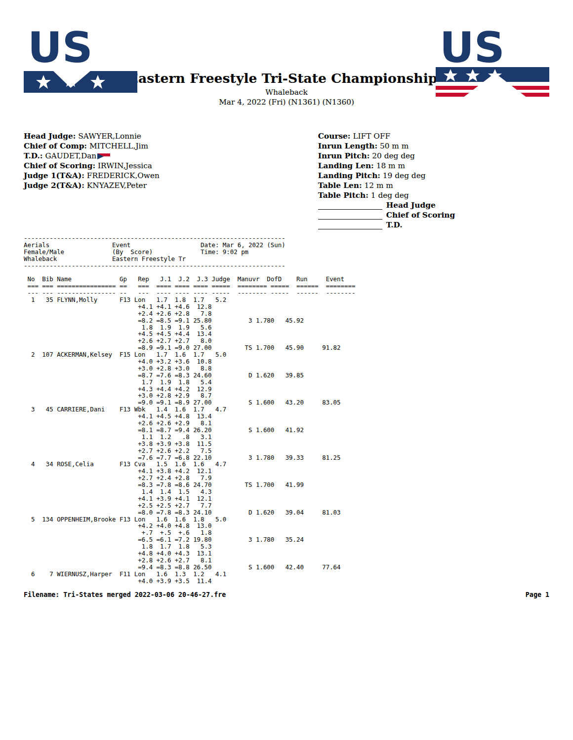US
US
Eastern Freestyle Tri-State Championships
Whaleback
Mar 4, 2022 (Fri) (N1361) (N1360)
| Head Judge: SAWYER,Lonnie | Course: LIFT OFF |
| Chief of Comp: MITCHELL,Jim | Inrun Length: 50 m m |
| T.D.: GAUDET,Dan | Inrun Pitch: 20 deg deg |
| Chief of Scoring: IRWIN,Jessica | Landing Len: 18 m m |
| Judge 1(T&A): FREDERICK,Owen | Landing Pitch: 19 deg deg |
| Judge 2(T&A): KNYAZEV,Peter | Table Len: 12 m m |
| | Table Pitch: 1 deg deg |
| | Head Judge |
| | Chief of Scoring |
| | T.D. |
-----------------------------------------------------------------------
Aerials                 Event                   Date: Mar 6, 2022 (Sun)
Female/Male             (By  Score)             Time: 9:02 pm
Whaleback               Eastern Freestyle Tr
-----------------------------------------------------------------------

 No  Bib Name             Gp   Rep   J.1  J.2  J.3 Judge  Manuvr  DofD    Run     Event
 === === ================ ==   ===  ==== ==== ==== =====  ======== =====  ======  ========
 --- --- ---------------- --   ---  ---- ---- ---- -----  -------- -----  ------  --------
  1   35 FLYNN,Molly      F13 Lon   1.7  1.8  1.7   5.2
                               +4.1 +4.1 +4.6  12.8
                               +2.4 +2.6 +2.8   7.8
                               =8.2 =8.5 =9.1 25.80          3 1.780   45.92
                                1.8  1.9  1.9   5.6
                               +4.5 +4.5 +4.4  13.4
                               +2.6 +2.7 +2.7   8.0
                               =8.9 =9.1 =9.0 27.00         TS 1.700   45.90     91.82
  2  107 ACKERMAN,Kelsey  F15 Lon   1.7  1.6  1.7   5.0
                               +4.0 +3.2 +3.6  10.8
                               +3.0 +2.8 +3.0   8.8
                               =8.7 =7.6 =8.3 24.60          D 1.620   39.85
                                1.7  1.9  1.8   5.4
                               +4.3 +4.4 +4.2  12.9
                               +3.0 +2.8 +2.9   8.7
                               =9.0 =9.1 =8.9 27.00          S 1.600   43.20     83.05
  3   45 CARRIERE,Dani    F13 Wbk   1.4  1.6  1.7   4.7
                               +4.1 +4.5 +4.8  13.4
                               +2.6 +2.6 +2.9   8.1
                               =8.1 =8.7 =9.4 26.20          S 1.600   41.92
                                1.1  1.2   .8   3.1
                               +3.8 +3.9 +3.8  11.5
                               +2.7 +2.6 +2.2   7.5
                               =7.6 =7.7 =6.8 22.10          3 1.780   39.33     81.25
  4   34 ROSE,Celia       F13 Cva   1.5  1.6  1.6   4.7
                               +4.1 +3.8 +4.2  12.1
                               +2.7 +2.4 +2.8   7.9
                               =8.3 =7.8 =8.6 24.70         TS 1.700   41.99
                                1.4  1.4  1.5   4.3
                               +4.1 +3.9 +4.1  12.1
                               +2.5 +2.5 +2.7   7.7
                               =8.0 =7.8 =8.3 24.10          D 1.620   39.04     81.03
  5  134 OPPENHEIM,Brooke F13 Lon   1.6  1.6  1.8   5.0
                               +4.2 +4.0 +4.8  13.0
                                +.7  +.5  +.6   1.8
                               =6.5 =6.1 =7.2 19.80          3 1.780   35.24
                                1.8  1.7  1.8   5.3
                               +4.8 +4.0 +4.3  13.1
                               +2.8 +2.6 +2.7   8.1
                               =9.4 =8.3 =8.8 26.50          S 1.600   42.40     77.64
  6    7 WIERNUSZ,Harper  F11 Lon   1.6  1.3  1.2   4.1
                               +4.0 +3.9 +3.5  11.4
Filename: Tri-States merged 2022-03-06 20-46-27.fre Page 1